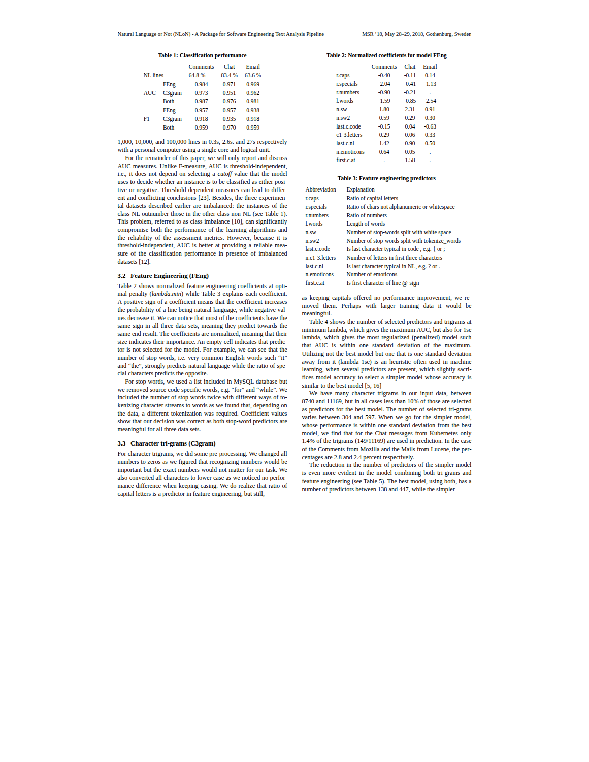Natural Language or Not (NLoN) - A Package for Software Engineering Text Analysis Pipeline MSR ’18, May 28–29, 2018, Gothenburg, Sweden
Table 1: Classification performance
| | | Comments | Chat | Email |
| NL lines | 64.8 % | 83.4 % | 63.6 % |
| | FEng | 0.984 | 0.971 | 0.969 |
| AUC | C3gram | 0.973 | 0.951 | 0.962 |
| | Both | 0.987 | 0.976 | 0.981 |
| | FEng | 0.957 | 0.957 | 0.938 |
| F1 | C3gram | 0.918 | 0.935 | 0.918 |
| | Both | 0.959 | 0.970 | 0.959 |
1,000, 10,000, and 100,000 lines in 0.3s, 2.6s. and 27s respectively with a personal computer using a single core and logical unit.
For the remainder of this paper, we will only report and discuss AUC measures. Unlike F-measure, AUC is threshold-independent, i.e., it does not depend on selecting a cutoff value that the model uses to decide whether an instance is to be classified as either positive or negative. Threshold-dependent measures can lead to different and conflicting conclusions [23]. Besides, the three experimental datasets described earlier are imbalanced: the instances of the class NL outnumber those in the other class non-NL (see Table 1). This problem, referred to as class imbalance [10], can significantly compromise both the performance of the learning algorithms and the reliability of the assessment metrics. However, because it is threshold-independent, AUC is better at providing a reliable measure of the classification performance in presence of imbalanced datasets [12].
3.2 Feature Engineering (FEng)
Table 2 shows normalized feature engineering coefficients at optimal penalty (lambda.min) while Table 3 explains each coefficient. A positive sign of a coefficient means that the coefficient increases the probability of a line being natural language, while negative values decrease it. We can notice that most of the coefficients have the same sign in all three data sets, meaning they predict towards the same end result. The coefficients are normalized, meaning that their size indicates their importance. An empty cell indicates that predictor is not selected for the model. For example, we can see that the number of stop-words, i.e. very common English words such “it” and “the”, strongly predicts natural language while the ratio of special characters predicts the opposite.
For stop words, we used a list included in MySQL database but we removed source code specific words, e.g. “for” and “while”. We included the number of stop words twice with different ways of tokenizing character streams to words as we found that, depending on the data, a different tokenization was required. Coefficient values show that our decision was correct as both stop-word predictors are meaningful for all three data sets.
3.3 Character tri-grams (C3gram)
For character trigrams, we did some pre-processing. We changed all numbers to zeros as we figured that recognizing numbers would be important but the exact numbers would not matter for our task. We also converted all characters to lower case as we noticed no performance difference when keeping casing. We do realize that ratio of capital letters is a predictor in feature engineering, but still,
Table 2: Normalized coefficients for model FEng
| | Comments | Chat | Email |
| r.caps | -0.40 | -0.11 | 0.14 |
| r.specials | -2.04 | -0.41 | -1.13 |
| r.numbers | -0.90 | -0.21 | . |
| l.words | -1.59 | -0.85 | -2.54 |
| n.sw | 1.80 | 2.31 | 0.91 |
| n.sw2 | 0.59 | 0.29 | 0.30 |
| last.c.code | -0.15 | 0.04 | -0.63 |
| c1-3.letters | 0.29 | 0.06 | 0.33 |
| last.c.nl | 1.42 | 0.90 | 0.50 |
| n.emoticons | 0.64 | 0.05 | . |
| first.c.at | . | 1.58 | . |
Table 3: Feature engineering predictors
| Abbreviation | Explanation |
| r.caps | Ratio of capital letters |
| r.specials | Ratio of chars not alphanumeric or whitespace |
| r.numbers | Ratio of numbers |
| l.words | Length of words |
| n.sw | Number of stop-words split with white space |
| n.sw2 | Number of stop-words split with tokenize_words |
| last.c.code | Is last character typical in code , e.g. { or ; |
| n.c1-3.letters | Number of letters in first three characters |
| last.c.nl | Is last character typical in NL, e.g. ? or . |
| n.emoticons | Number of emoticons |
| first.c.at | Is first character of line @-sign |
as keeping capitals offered no performance improvement, we removed them. Perhaps with larger training data it would be meaningful.
Table 4 shows the number of selected predictors and trigrams at minimum lambda, which gives the maximum AUC, but also for 1se lambda, which gives the most regularized (penalized) model such that AUC is within one standard deviation of the maximum. Utilizing not the best model but one that is one standard deviation away from it (lambda 1se) is an heuristic often used in machine learning, when several predictors are present, which slightly sacrifices model accuracy to select a simpler model whose accuracy is similar to the best model [5, 16]
We have many character trigrams in our input data, between 8740 and 11169, but in all cases less than 10% of those are selected as predictors for the best model. The number of selected tri-grams varies between 304 and 597. When we go for the simpler model, whose performance is within one standard deviation from the best model, we find that for the Chat messages from Kubernetes only 1.4% of the trigrams (149/11169) are used in prediction. In the case of the Comments from Mozilla and the Mails from Lucene, the percentages are 2.8 and 2.4 percent respectively.
The reduction in the number of predictors of the simpler model is even more evident in the model combining both tri-grams and feature engineering (see Table 5). The best model, using both, has a number of predictors between 138 and 447, while the simpler